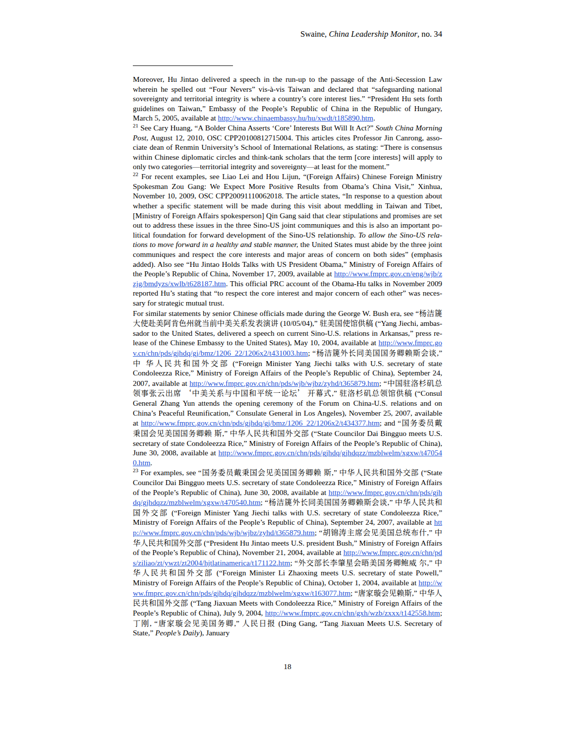Swaine, China Leadership Monitor, no. 34
Moreover, Hu Jintao delivered a speech in the run-up to the passage of the Anti-Secession Law wherein he spelled out “Four Nevers” vis-à-vis Taiwan and declared that “safeguarding national sovereignty and territorial integrity is where a country’s core interest lies.” “President Hu sets forth guidelines on Taiwan,” Embassy of the People’s Republic of China in the Republic of Hungary, March 5, 2005, available at http://www.chinaembassy.hu/hu/xwdt/t185890.htm.
21 See Cary Huang, “A Bolder China Asserts ‘Core’ Interests But Will It Act?” South China Morning Post, August 12, 2010, OSC CPP20100812715004. This articles cites Professor Jin Canrong, associate dean of Renmin University’s School of International Relations, as stating: “There is consensus within Chinese diplomatic circles and think-tank scholars that the term [core interests] will apply to only two categories—territorial integrity and sovereignty—at least for the moment.”
22 For recent examples, see Liao Lei and Hou Lijun, “(Foreign Affairs) Chinese Foreign Ministry Spokesman Zou Gang: We Expect More Positive Results from Obama’s China Visit,” Xinhua, November 10, 2009, OSC CPP20091110062018. The article states, “In response to a question about whether a specific statement will be made during this visit about meddling in Taiwan and Tibet, [Ministry of Foreign Affairs spokesperson] Qin Gang said that clear stipulations and promises are set out to address these issues in the three Sino-US joint communiques and this is also an important political foundation for forward development of the Sino-US relationship. To allow the Sino-US relations to move forward in a healthy and stable manner, the United States must abide by the three joint communiques and respect the core interests and major areas of concern on both sides” (emphasis added). Also see “Hu Jintao Holds Talks with US President Obama,” Ministry of Foreign Affairs of the People’s Republic of China, November 17, 2009, available at http://www.fmprc.gov.cn/eng/wjb/zzjg/bmdyzs/xwlb/t628187.htm. This official PRC account of the Obama-Hu talks in November 2009 reported Hu’s stating that “to respect the core interest and major concern of each other” was necessary for strategic mutual trust.
For similar statements by senior Chinese officials made during the George W. Bush era, see “杨洁篪大使赴美阿肯色州就当前中美关系发表演讲 (10/05/04),” 驻美国使馆供稿 (“Yang Jiechi, ambassador to the United States, delivered a speech on current Sino-U.S. relations in Arkansas,” press release of the Chinese Embassy to the United States), May 10, 2004, available at http://www.fmprc.gov.cn/chn/pds/gjhdq/gj/bmz/1206_22/1206x2/t431003.htm; “杨洁篪外长同美国国务卿赖斯会谈,” 中 华人民共和国外交部 (“Foreign Minister Yang Jiechi talks with U.S. secretary of state Condoleezza Rice,” Ministry of Foreign Affairs of the People’s Republic of China), September 24, 2007, available at http://www.fmprc.gov.cn/chn/pds/wjb/wjbz/zyhd/t365879.htm; “中国驻洛杉矶总领事张云出席 ‘中美关系与中国和平统一论坛’ 开幕式,” 驻洛杉矶总领馆供稿 (“Consul General Zhang Yun attends the opening ceremony of the Forum on China-U.S. relations and on China’s Peaceful Reunification,” Consulate General in Los Angeles), November 25, 2007, available at http://www.fmprc.gov.cn/chn/pds/gjhdq/gj/bmz/1206_22/1206x2/t434377.htm; and “国务委员戴秉国会见美国国务卿赖 斯,” 中华人民共和国外交部 (“State Councilor Dai Bingguo meets U.S. secretary of state Condoleezza Rice,” Ministry of Foreign Affairs of the People’s Republic of China), June 30, 2008, available at http://www.fmprc.gov.cn/chn/pds/gjhdq/gjhdqzz/mzblwelm/xgxw/t470540.htm.
23 For examples, see “国务委员戴秉国会见美国国务卿赖 斯,” 中华人民共和国外交部 (“State Councilor Dai Bingguo meets U.S. secretary of state Condoleezza Rice,” Ministry of Foreign Affairs of the People’s Republic of China), June 30, 2008, available at http://www.fmprc.gov.cn/chn/pds/gjhdq/gjhdqzz/mzblwelm/xgxw/t470540.htm; “杨洁篪外长同美国国务卿赖斯会谈,” 中华人民共和国外交部 (“Foreign Minister Yang Jiechi talks with U.S. secretary of state Condoleezza Rice,” Ministry of Foreign Affairs of the People’s Republic of China), September 24, 2007, available at http://www.fmprc.gov.cn/chn/pds/wjb/wjbz/zyhd/t365879.htm; “胡锦涛主席会见美国总统布什,” 中华人民共和国外交部 (“President Hu Jintao meets U.S. president Bush,” Ministry of Foreign Affairs of the People’s Republic of China), November 21, 2004, available at http://www.fmprc.gov.cn/chn/pds/ziliao/zt/ywzt/zt2004/hjtlatinamerica/t171122.htm; “外交部长李肇星会晤美国务卿鲍威 尔,” 中华人民共和国外交部 (“Foreign Minister Li Zhaoxing meets U.S. secretary of state Powell,” Ministry of Foreign Affairs of the People’s Republic of China), October 1, 2004, available at http://www.fmprc.gov.cn/chn/pds/gjhdq/gjhdqzz/mzblwelm/xgxw/t163077.htm; “唐家璇会见赖斯,” 中华人民共和国外交部 (“Tang Jiaxuan Meets with Condoleezza Rice,” Ministry of Foreign Affairs of the People’s Republic of China), July 9, 2004, http://www.fmprc.gov.cn/chn/gxh/wzb/zxxx/t142558.htm; 丁刚, “唐家璇会见美国务卿,” 人民日报 (Ding Gang, “Tang Jiaxuan Meets U.S. Secretary of State,” People’s Daily), January
18